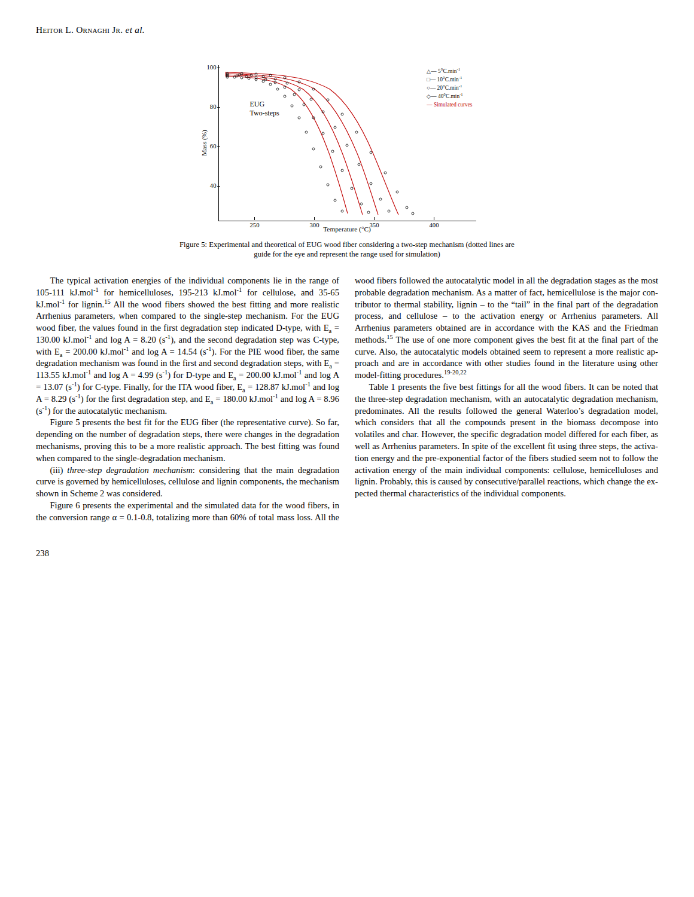Heitor L. Ornaghi Jr. et al.
Mass (%)
100
80
60
40
250
300
350
400
△— 5°C.min-1
□— 10°C.min-1
○— 20°C.min-1
◇— 40°C.min-1
— Simulated curves
EUG
Two-steps
Temperature (°C)
Figure 5: Experimental and theoretical of EUG wood fiber considering a two-step mechanism (dotted lines are guide for the eye and represent the range used for simulation)
The typical activation energies of the individual components lie in the range of 105-111 kJ.mol-1 for hemicelluloses, 195-213 kJ.mol-1 for cellulose, and 35-65 kJ.mol-1 for lignin.15 All the wood fibers showed the best fitting and more realistic Arrhenius parameters, when compared to the single-step mechanism. For the EUG wood fiber, the values found in the first degradation step indicated D-type, with Ea = 130.00 kJ.mol-1 and log A = 8.20 (s-1), and the second degradation step was C-type, with Ea = 200.00 kJ.mol-1 and log A = 14.54 (s-1). For the PIE wood fiber, the same degradation mechanism was found in the first and second degradation steps, with Ea = 113.55 kJ.mol-1 and log A = 4.99 (s-1) for D-type and Ea = 200.00 kJ.mol-1 and log A = 13.07 (s-1) for C-type. Finally, for the ITA wood fiber, Ea = 128.87 kJ.mol-1 and log A = 8.29 (s-1) for the first degradation step, and Ea = 180.00 kJ.mol-1 and log A = 8.96 (s-1) for the autocatalytic mechanism.
Figure 5 presents the best fit for the EUG fiber (the representative curve). So far, depending on the number of degradation steps, there were changes in the degradation mechanisms, proving this to be a more realistic approach. The best fitting was found when compared to the single-degradation mechanism.
(iii) three-step degradation mechanism: considering that the main degradation curve is governed by hemicelluloses, cellulose and lignin components, the mechanism shown in Scheme 2 was considered.
Figure 6 presents the experimental and the simulated data for the wood fibers, in the conversion range α = 0.1-0.8, totalizing more than 60% of total mass loss. All the wood fibers followed the autocatalytic model in all the degradation stages as the most probable degradation mechanism. As a matter of fact, hemicellulose is the major contributor to thermal stability, lignin – to the “tail” in the final part of the degradation process, and cellulose – to the activation energy or Arrhenius parameters. All Arrhenius parameters obtained are in accordance with the KAS and the Friedman methods.15 The use of one more component gives the best fit at the final part of the curve. Also, the autocatalytic models obtained seem to represent a more realistic approach and are in accordance with other studies found in the literature using other model-fitting procedures.19-20,22
Table 1 presents the five best fittings for all the wood fibers. It can be noted that the three-step degradation mechanism, with an autocatalytic degradation mechanism, predominates. All the results followed the general Waterloo’s degradation model, which considers that all the compounds present in the biomass decompose into volatiles and char. However, the specific degradation model differed for each fiber, as well as Arrhenius parameters. In spite of the excellent fit using three steps, the activation energy and the pre-exponential factor of the fibers studied seem not to follow the activation energy of the main individual components: cellulose, hemicelluloses and lignin. Probably, this is caused by consecutive/parallel reactions, which change the expected thermal characteristics of the individual components.
238